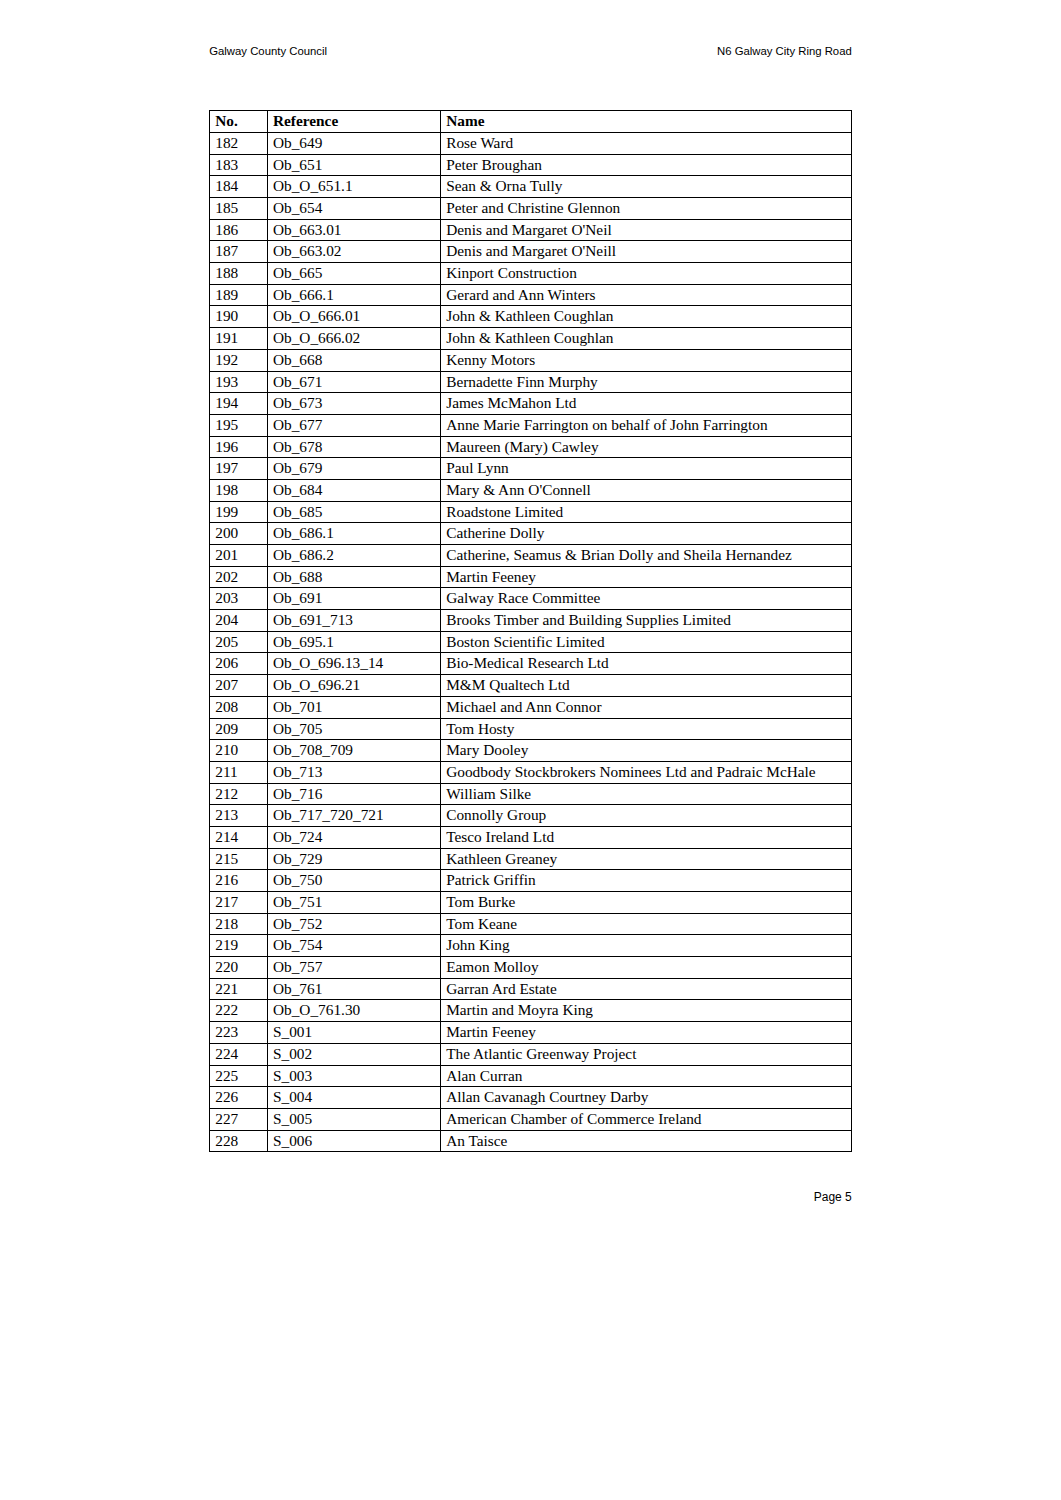Galway County Council
N6 Galway City Ring Road
List of submissions and objections
| No. | Reference | Name |
| --- | --- | --- |
| 182 | Ob_649 | Rose Ward |
| 183 | Ob_651 | Peter Broughan |
| 184 | Ob_O_651.1 | Sean & Orna Tully |
| 185 | Ob_654 | Peter and Christine Glennon |
| 186 | Ob_663.01 | Denis and Margaret O'Neil |
| 187 | Ob_663.02 | Denis and Margaret O'Neill |
| 188 | Ob_665 | Kinport Construction |
| 189 | Ob_666.1 | Gerard and Ann Winters |
| 190 | Ob_O_666.01 | John & Kathleen Coughlan |
| 191 | Ob_O_666.02 | John & Kathleen Coughlan |
| 192 | Ob_668 | Kenny Motors |
| 193 | Ob_671 | Bernadette Finn Murphy |
| 194 | Ob_673 | James McMahon Ltd |
| 195 | Ob_677 | Anne Marie Farrington on behalf of John Farrington |
| 196 | Ob_678 | Maureen (Mary) Cawley |
| 197 | Ob_679 | Paul Lynn |
| 198 | Ob_684 | Mary & Ann O'Connell |
| 199 | Ob_685 | Roadstone Limited |
| 200 | Ob_686.1 | Catherine Dolly |
| 201 | Ob_686.2 | Catherine, Seamus & Brian Dolly and Sheila Hernandez |
| 202 | Ob_688 | Martin Feeney |
| 203 | Ob_691 | Galway Race Committee |
| 204 | Ob_691_713 | Brooks Timber and Building Supplies Limited |
| 205 | Ob_695.1 | Boston Scientific Limited |
| 206 | Ob_O_696.13_14 | Bio-Medical Research Ltd |
| 207 | Ob_O_696.21 | M&M Qualtech Ltd |
| 208 | Ob_701 | Michael and Ann Connor |
| 209 | Ob_705 | Tom Hosty |
| 210 | Ob_708_709 | Mary Dooley |
| 211 | Ob_713 | Goodbody Stockbrokers Nominees Ltd and Padraic McHale |
| 212 | Ob_716 | William Silke |
| 213 | Ob_717_720_721 | Connolly Group |
| 214 | Ob_724 | Tesco Ireland Ltd |
| 215 | Ob_729 | Kathleen Greaney |
| 216 | Ob_750 | Patrick Griffin |
| 217 | Ob_751 | Tom Burke |
| 218 | Ob_752 | Tom Keane |
| 219 | Ob_754 | John King |
| 220 | Ob_757 | Eamon Molloy |
| 221 | Ob_761 | Garran Ard Estate |
| 222 | Ob_O_761.30 | Martin and Moyra King |
| 223 | S_001 | Martin Feeney |
| 224 | S_002 | The Atlantic Greenway Project |
| 225 | S_003 | Alan Curran |
| 226 | S_004 | Allan Cavanagh Courtney Darby |
| 227 | S_005 | American Chamber of Commerce Ireland |
| 228 | S_006 | An Taisce |
Page 5